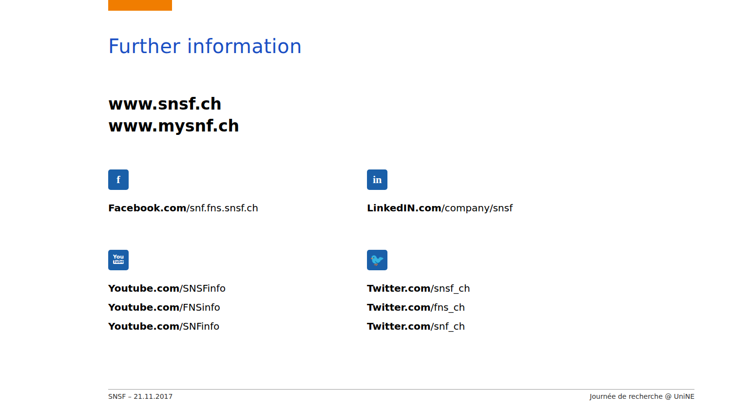Further information
www.snsf.ch
www.mysnf.ch
f
Facebook.com/snf.fns.snsf.ch
You Tube
Youtube.com/SNSFinfo
Youtube.com/FNSinfo
Youtube.com/SNFinfo
in
LinkedIN.com/company/snsf
🐦
Twitter.com/snsf_ch
Twitter.com/fns_ch
Twitter.com/snf_ch
SNSF – 21.11.2017 Journée de recherche @ UniNE